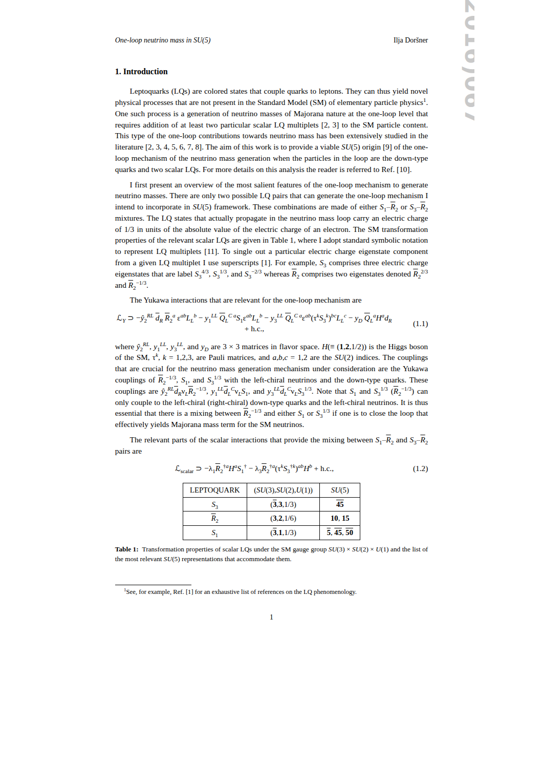PoS(CORFU2016)067
One-loop neutrino mass in SU(5) Ilja Doršner
1. Introduction
Leptoquarks (LQs) are colored states that couple quarks to leptons. They can thus yield novel physical processes that are not present in the Standard Model (SM) of elementary particle physics1. One such process is a generation of neutrino masses of Majorana nature at the one-loop level that requires addition of at least two particular scalar LQ multiplets [2, 3] to the SM particle content. This type of the one-loop contributions towards neutrino mass has been extensively studied in the literature [2, 3, 4, 5, 6, 7, 8]. The aim of this work is to provide a viable SU(5) origin [9] of the one-loop mechanism of the neutrino mass generation when the particles in the loop are the down-type quarks and two scalar LQs. For more details on this analysis the reader is referred to Ref. [10].
I first present an overview of the most salient features of the one-loop mechanism to generate neutrino masses. There are only two possible LQ pairs that can generate the one-loop mechanism I intend to incorporate in SU(5) framework. These combinations are made of either S1–R2 or S3–R2 mixtures. The LQ states that actually propagate in the neutrino mass loop carry an electric charge of 1/3 in units of the absolute value of the electric charge of an electron. The SM transformation properties of the relevant scalar LQs are given in Table 1, where I adopt standard symbolic notation to represent LQ multiplets [11]. To single out a particular electric charge eigenstate component from a given LQ multiplet I use superscripts [1]. For example, S3 comprises three electric charge eigenstates that are label S34/3, S31/3, and S3−2/3 whereas R2 comprises two eigenstates denoted R22/3 and R2−1/3.
The Yukawa interactions that are relevant for the one-loop mechanism are
ℒY ⊃ −ŷ2RL dR R2a εabLLb − y1LL QLC aS1εabLLb − y3LL QLC aεab(τkS3k)bcLLc − yD QLaHadR + h.c.,
(1.1)
where ŷ2RL, y1LL, y3LL, and yD are 3 × 3 matrices in flavor space. H(≡ (1,2,1/2)) is the Higgs boson of the SM, τk, k = 1,2,3, are Pauli matrices, and a,b,c = 1,2 are the SU(2) indices. The couplings that are crucial for the neutrino mass generation mechanism under consideration are the Yukawa couplings of R2−1/3, S1, and S31/3 with the left-chiral neutrinos and the down-type quarks. These couplings are ŷ2RLdRνLR2−1/3, y1LLdLCνLS1, and y3LLdLCνLS31/3. Note that S1 and S31/3 (R2−1/3) can only couple to the left-chiral (right-chiral) down-type quarks and the left-chiral neutrinos. It is thus essential that there is a mixing between R2−1/3 and either S1 or S31/3 if one is to close the loop that effectively yields Majorana mass term for the SM neutrinos.
The relevant parts of the scalar interactions that provide the mixing between S1–R2 and S3–R2 pairs are
ℒscalar ⊃ −λ1R2†aHaS1† − λ3R2†a(τkS3†k)abHb + h.c.,
(1.2)
| LEPTOQUARK | ( SU (3), SU (2), U (1)) | SU (5) |
| --- | --- | --- |
| S 3 | ( 3 , 3 ,1/3) | 45 |
| R 2 | ( 3 , 2 ,1/6) | 10 , 15 |
| S 1 | ( 3 , 1 ,1/3) | 5 , 45 , 50 |
Table 1: Transformation properties of scalar LQs under the SM gauge group SU(3) × SU(2) × U(1) and the list of the most relevant SU(5) representations that accommodate them.
1See, for example, Ref. [1] for an exhaustive list of references on the LQ phenomenology.
1